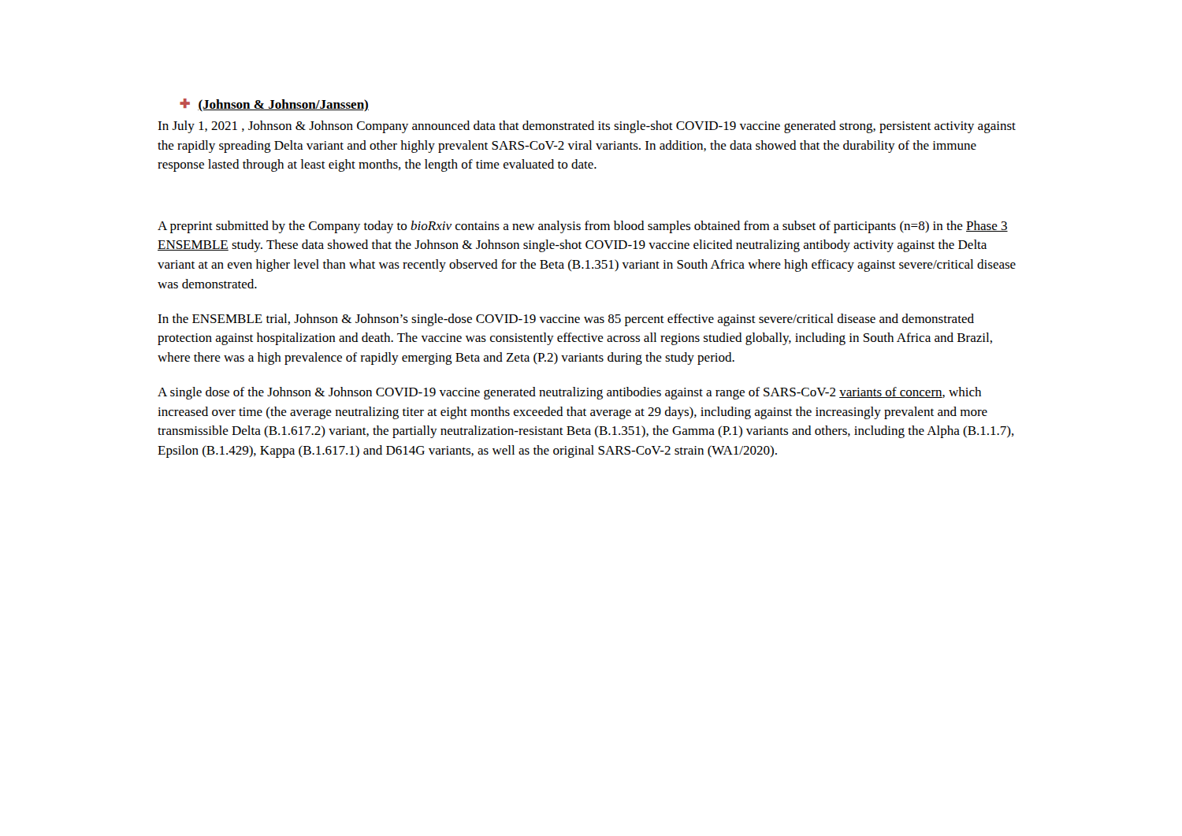✚(Johnson & Johnson/Janssen)
In July 1, 2021 , Johnson & Johnson Company announced data that demonstrated its single-shot COVID-19 vaccine generated strong, persistent activity against the rapidly spreading Delta variant and other highly prevalent SARS-CoV-2 viral variants. In addition, the data showed that the durability of the immune response lasted through at least eight months, the length of time evaluated to date.
A preprint submitted by the Company today to bioRxiv contains a new analysis from blood samples obtained from a subset of participants (n=8) in the Phase 3 ENSEMBLE study. These data showed that the Johnson & Johnson single-shot COVID-19 vaccine elicited neutralizing antibody activity against the Delta variant at an even higher level than what was recently observed for the Beta (B.1.351) variant in South Africa where high efficacy against severe/critical disease was demonstrated.
In the ENSEMBLE trial, Johnson & Johnson’s single-dose COVID-19 vaccine was 85 percent effective against severe/critical disease and demonstrated protection against hospitalization and death. The vaccine was consistently effective across all regions studied globally, including in South Africa and Brazil, where there was a high prevalence of rapidly emerging Beta and Zeta (P.2) variants during the study period.
A single dose of the Johnson & Johnson COVID-19 vaccine generated neutralizing antibodies against a range of SARS-CoV-2 variants of concern, which increased over time (the average neutralizing titer at eight months exceeded that average at 29 days), including against the increasingly prevalent and more transmissible Delta (B.1.617.2) variant, the partially neutralization-resistant Beta (B.1.351), the Gamma (P.1) variants and others, including the Alpha (B.1.1.7), Epsilon (B.1.429), Kappa (B.1.617.1) and D614G variants, as well as the original SARS-CoV-2 strain (WA1/2020).